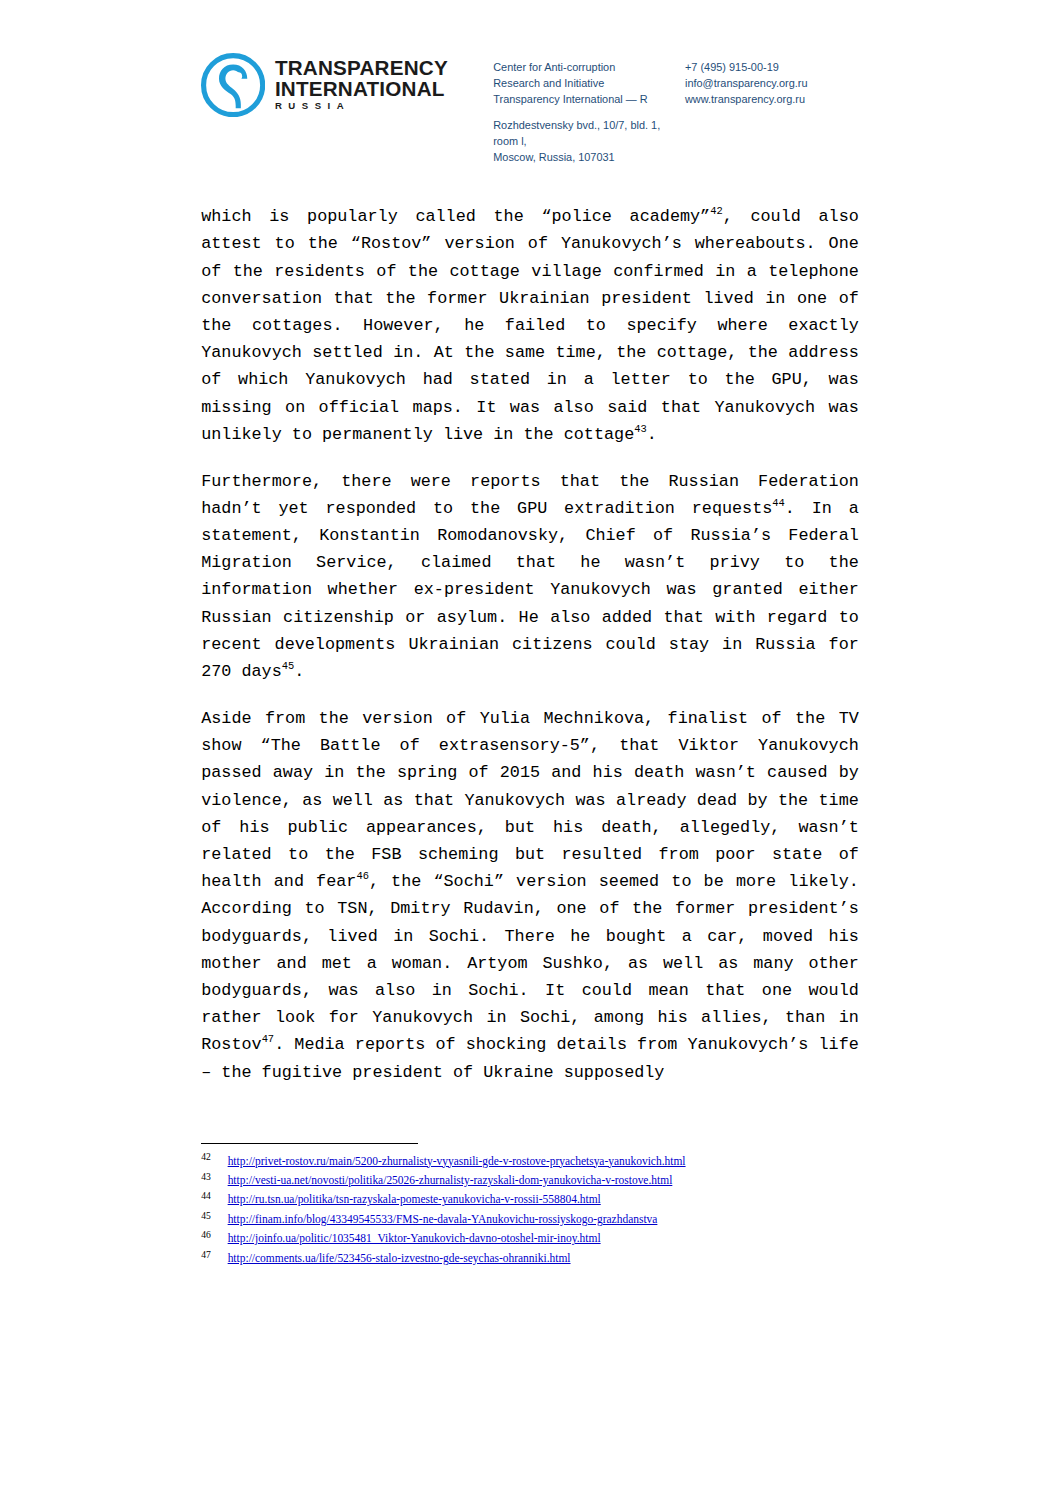TRANSPARENCY INTERNATIONAL RUSSIA
Center for Anti-corruption Research and Initiative
Transparency International — R
Rozhdestvensky bvd., 10/7, bld. 1, room l,
Moscow, Russia, 107031
+7 (495) 915-00-19
info@transparency.org.ru
www.transparency.org.ru
which is popularly called the “police academy”42, could also attest to the “Rostov” version of Yanukovych’s whereabouts. One of the residents of the cottage village confirmed in a telephone conversation that the former Ukrainian president lived in one of the cottages. However, he failed to specify where exactly Yanukovych settled in. At the same time, the cottage, the address of which Yanukovych had stated in a letter to the GPU, was missing on official maps. It was also said that Yanukovych was unlikely to permanently live in the cottage43.
Furthermore, there were reports that the Russian Federation hadn’t yet responded to the GPU extradition requests44. In a statement, Konstantin Romodanovsky, Chief of Russia’s Federal Migration Service, claimed that he wasn’t privy to the information whether ex-president Yanukovych was granted either Russian citizenship or asylum. He also added that with regard to recent developments Ukrainian citizens could stay in Russia for 270 days45.
Aside from the version of Yulia Mechnikova, finalist of the TV show “The Battle of extrasensory-5”, that Viktor Yanukovych passed away in the spring of 2015 and his death wasn’t caused by violence, as well as that Yanukovych was already dead by the time of his public appearances, but his death, allegedly, wasn’t related to the FSB scheming but resulted from poor state of health and fear46, the “Sochi” version seemed to be more likely. According to TSN, Dmitry Rudavin, one of the former president’s bodyguards, lived in Sochi. There he bought a car, moved his mother and met a woman. Artyom Sushko, as well as many other bodyguards, was also in Sochi. It could mean that one would rather look for Yanukovych in Sochi, among his allies, than in Rostov47. Media reports of shocking details from Yanukovych’s life – the fugitive president of Ukraine supposedly
http://privet-rostov.ru/main/5200-zhurnalisty-vyyasnili-gde-v-rostove-pryachetsya-yanukovich.html
http://vesti-ua.net/novosti/politika/25026-zhurnalisty-razyskali-dom-yanukovicha-v-rostove.html
http://ru.tsn.ua/politika/tsn-razyskala-pomeste-yanukovicha-v-rossii-558804.html
http://finam.info/blog/43349545533/FMS-ne-davala-YAnukovichu-rossiyskogo-grazhdanstva
http://joinfo.ua/politic/1035481_Viktor-Yanukovich-davno-otoshel-mir-inoy.html
http://comments.ua/life/523456-stalo-izvestno-gde-seychas-ohranniki.html